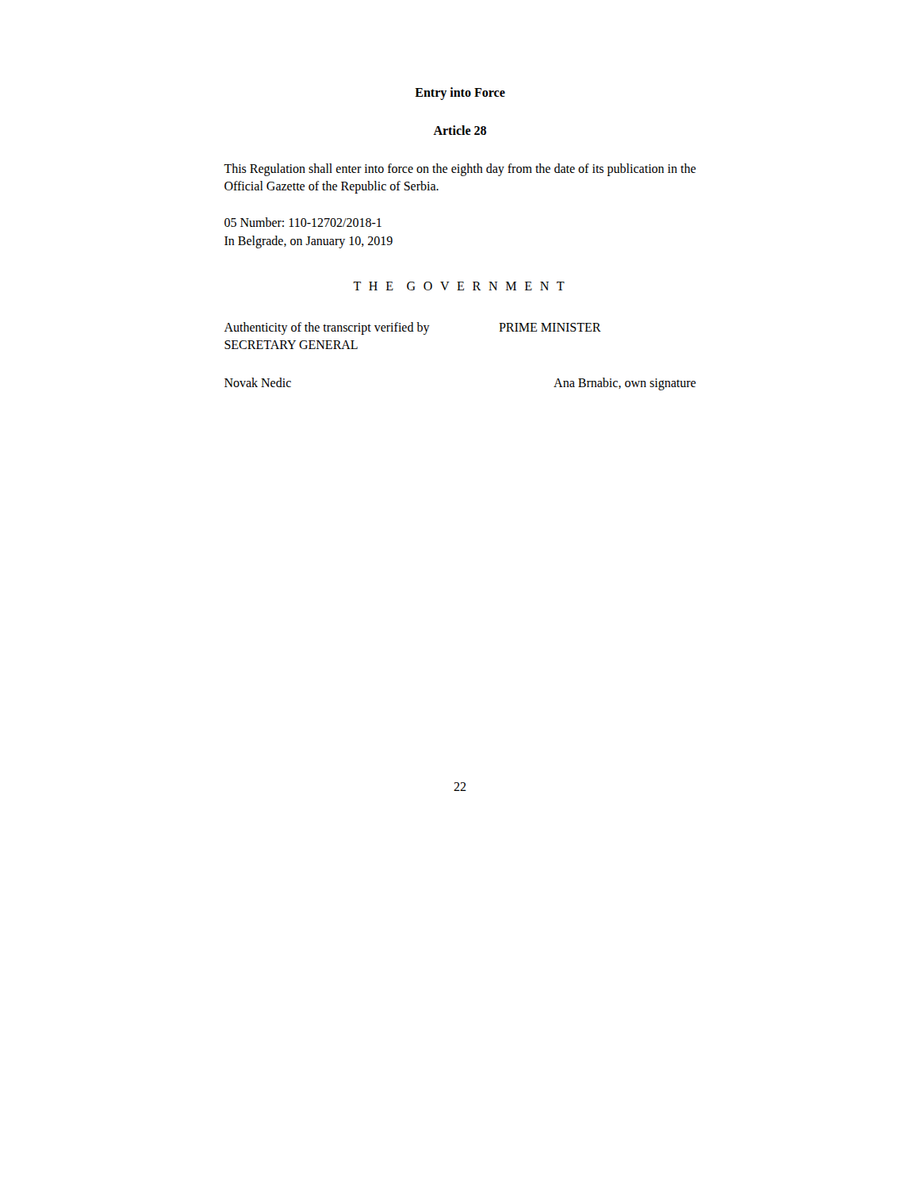Entry into Force
Article 28
This Regulation shall enter into force on the eighth day from the date of its publication in the Official Gazette of the Republic of Serbia.
05 Number: 110-12702/2018-1
In Belgrade, on January 10, 2019
T H E G O V E R N M E N T
| Authenticity of the transcript verified by SECRETARY GENERAL | PRIME MINISTER |
| Novak Nedic | Ana Brnabic, own signature |
22